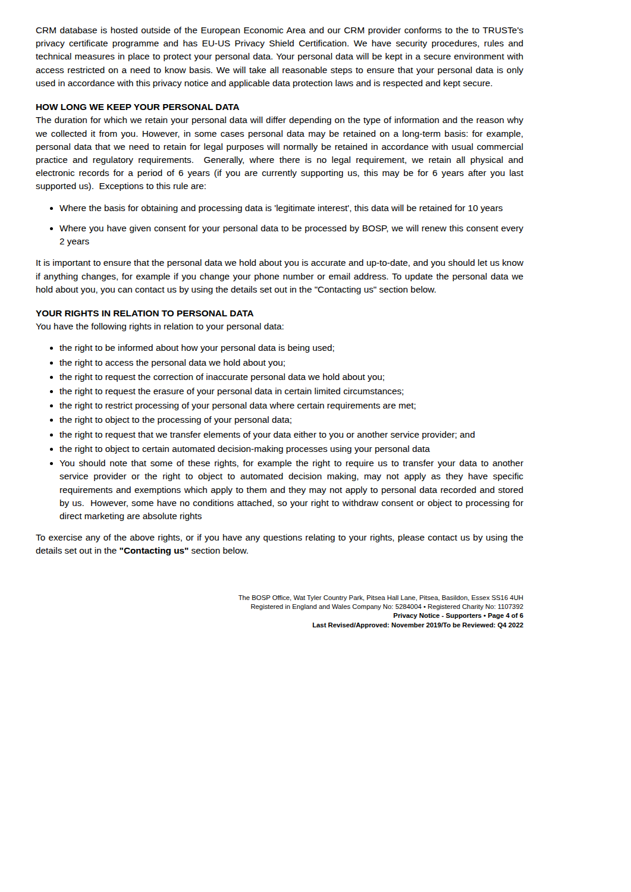CRM database is hosted outside of the European Economic Area and our CRM provider conforms to the to TRUSTe's privacy certificate programme and has EU-US Privacy Shield Certification. We have security procedures, rules and technical measures in place to protect your personal data. Your personal data will be kept in a secure environment with access restricted on a need to know basis. We will take all reasonable steps to ensure that your personal data is only used in accordance with this privacy notice and applicable data protection laws and is respected and kept secure.
How long we keep your personal data
The duration for which we retain your personal data will differ depending on the type of information and the reason why we collected it from you. However, in some cases personal data may be retained on a long-term basis: for example, personal data that we need to retain for legal purposes will normally be retained in accordance with usual commercial practice and regulatory requirements. Generally, where there is no legal requirement, we retain all physical and electronic records for a period of 6 years (if you are currently supporting us, this may be for 6 years after you last supported us). Exceptions to this rule are:
Where the basis for obtaining and processing data is 'legitimate interest', this data will be retained for 10 years
Where you have given consent for your personal data to be processed by BOSP, we will renew this consent every 2 years
It is important to ensure that the personal data we hold about you is accurate and up-to-date, and you should let us know if anything changes, for example if you change your phone number or email address. To update the personal data we hold about you, you can contact us by using the details set out in the "Contacting us" section below.
Your rights in relation to personal data
You have the following rights in relation to your personal data:
the right to be informed about how your personal data is being used;
the right to access the personal data we hold about you;
the right to request the correction of inaccurate personal data we hold about you;
the right to request the erasure of your personal data in certain limited circumstances;
the right to restrict processing of your personal data where certain requirements are met;
the right to object to the processing of your personal data;
the right to request that we transfer elements of your data either to you or another service provider; and
the right to object to certain automated decision-making processes using your personal data
You should note that some of these rights, for example the right to require us to transfer your data to another service provider or the right to object to automated decision making, may not apply as they have specific requirements and exemptions which apply to them and they may not apply to personal data recorded and stored by us. However, some have no conditions attached, so your right to withdraw consent or object to processing for direct marketing are absolute rights
To exercise any of the above rights, or if you have any questions relating to your rights, please contact us by using the details set out in the "Contacting us" section below.
The BOSP Office, Wat Tyler Country Park, Pitsea Hall Lane, Pitsea, Basildon, Essex SS16 4UH
Registered in England and Wales Company No: 5284004 • Registered Charity No: 1107392
Privacy Notice - Supporters • Page 4 of 6
Last Revised/Approved: November 2019/To be Reviewed: Q4 2022